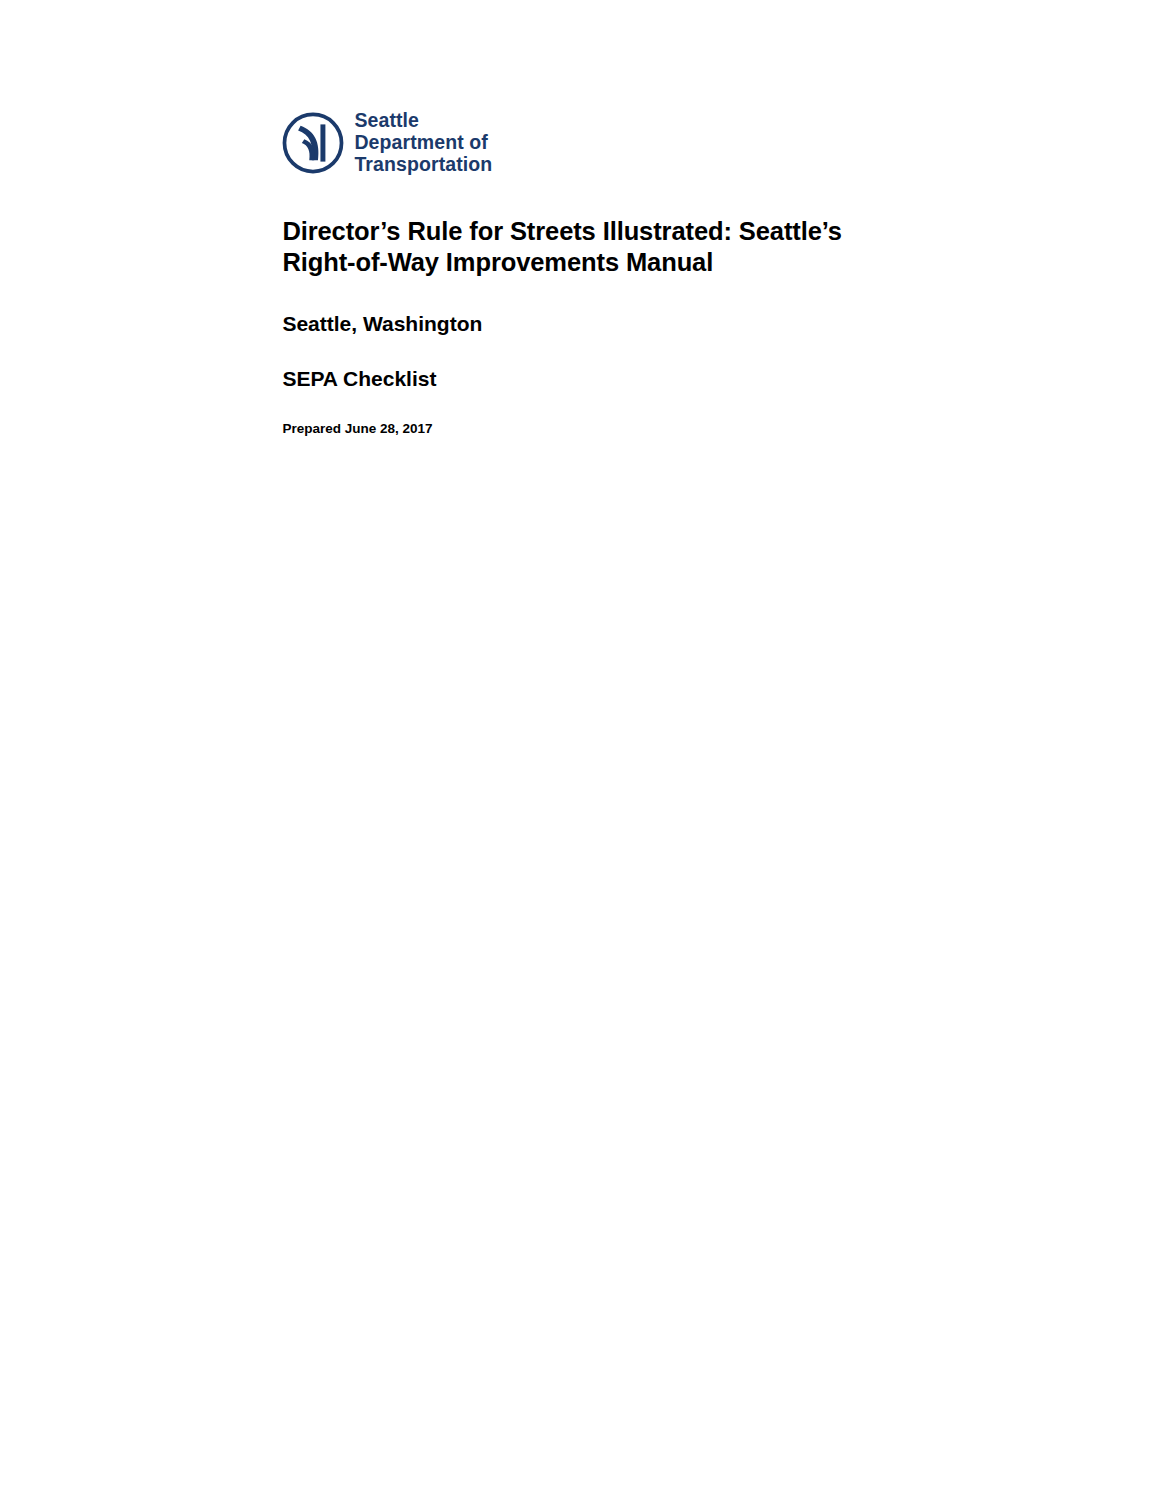Seattle
Department of
Transportation
Director’s Rule for Streets Illustrated: Seattle’s Right-of-Way Improvements Manual
Seattle, Washington
SEPA Checklist
Prepared June 28, 2017